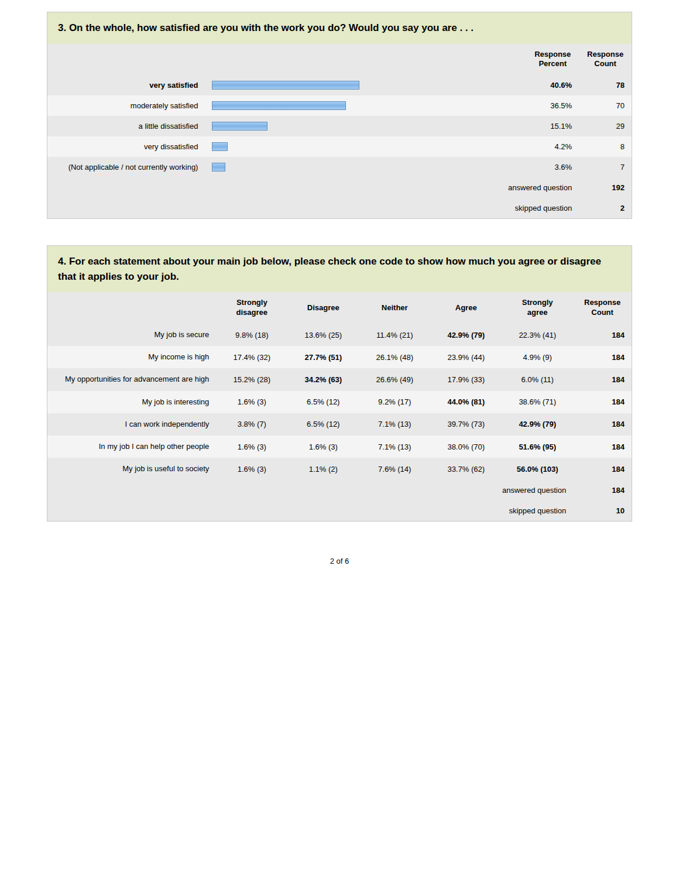3. On the whole, how satisfied are you with the work you do? Would you say you are . . .
| | | Response Percent | Response Count |
| --- | --- | --- | --- |
| very satisfied | | 40.6% | 78 |
| moderately satisfied | | 36.5% | 70 |
| a little dissatisfied | | 15.1% | 29 |
| very dissatisfied | | 4.2% | 8 |
| (Not applicable / not currently working) | | 3.6% | 7 |
| answered question | 192 |
| skipped question | 2 |
4. For each statement about your main job below, please check one code to show how much you agree or disagree that it applies to your job.
| | Strongly disagree | Disagree | Neither | Agree | Strongly agree | Response Count |
| --- | --- | --- | --- | --- | --- | --- |
| My job is secure | 9.8% (18) | 13.6% (25) | 11.4% (21) | 42.9% (79) | 22.3% (41) | 184 |
| My income is high | 17.4% (32) | 27.7% (51) | 26.1% (48) | 23.9% (44) | 4.9% (9) | 184 |
| My opportunities for advancement are high | 15.2% (28) | 34.2% (63) | 26.6% (49) | 17.9% (33) | 6.0% (11) | 184 |
| My job is interesting | 1.6% (3) | 6.5% (12) | 9.2% (17) | 44.0% (81) | 38.6% (71) | 184 |
| I can work independently | 3.8% (7) | 6.5% (12) | 7.1% (13) | 39.7% (73) | 42.9% (79) | 184 |
| In my job I can help other people | 1.6% (3) | 1.6% (3) | 7.1% (13) | 38.0% (70) | 51.6% (95) | 184 |
| My job is useful to society | 1.6% (3) | 1.1% (2) | 7.6% (14) | 33.7% (62) | 56.0% (103) | 184 |
| answered question | 184 |
| skipped question | 10 |
2 of 6